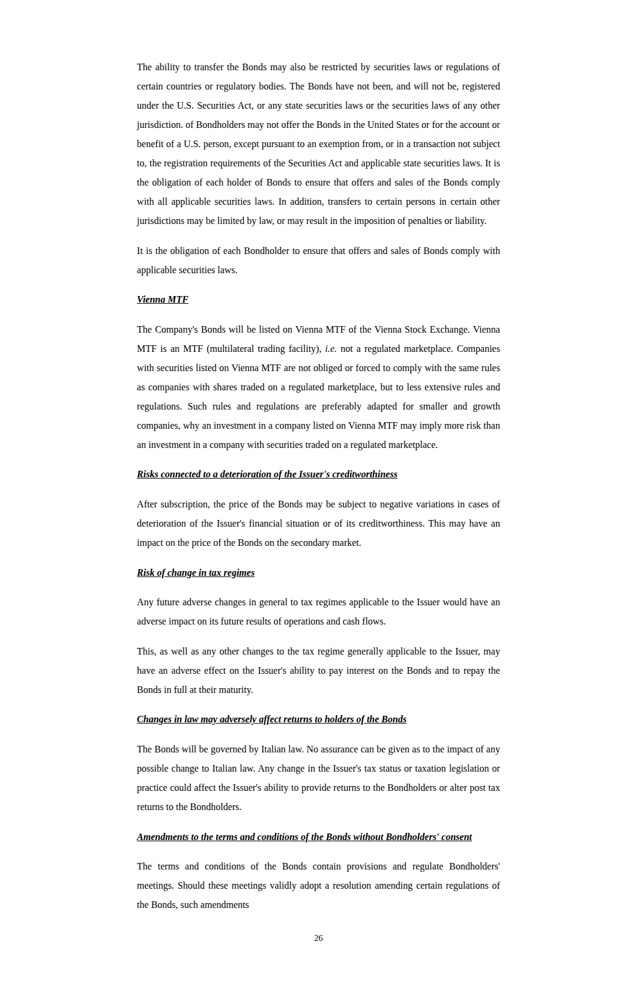The ability to transfer the Bonds may also be restricted by securities laws or regulations of certain countries or regulatory bodies. The Bonds have not been, and will not be, registered under the U.S. Securities Act, or any state securities laws or the securities laws of any other jurisdiction. of Bondholders may not offer the Bonds in the United States or for the account or benefit of a U.S. person, except pursuant to an exemption from, or in a transaction not subject to, the registration requirements of the Securities Act and applicable state securities laws. It is the obligation of each holder of Bonds to ensure that offers and sales of the Bonds comply with all applicable securities laws. In addition, transfers to certain persons in certain other jurisdictions may be limited by law, or may result in the imposition of penalties or liability.
It is the obligation of each Bondholder to ensure that offers and sales of Bonds comply with applicable securities laws.
Vienna MTF
The Company's Bonds will be listed on Vienna MTF of the Vienna Stock Exchange. Vienna MTF is an MTF (multilateral trading facility), i.e. not a regulated marketplace. Companies with securities listed on Vienna MTF are not obliged or forced to comply with the same rules as companies with shares traded on a regulated marketplace, but to less extensive rules and regulations. Such rules and regulations are preferably adapted for smaller and growth companies, why an investment in a company listed on Vienna MTF may imply more risk than an investment in a company with securities traded on a regulated marketplace.
Risks connected to a deterioration of the Issuer's creditworthiness
After subscription, the price of the Bonds may be subject to negative variations in cases of deterioration of the Issuer's financial situation or of its creditworthiness. This may have an impact on the price of the Bonds on the secondary market.
Risk of change in tax regimes
Any future adverse changes in general to tax regimes applicable to the Issuer would have an adverse impact on its future results of operations and cash flows.
This, as well as any other changes to the tax regime generally applicable to the Issuer, may have an adverse effect on the Issuer's ability to pay interest on the Bonds and to repay the Bonds in full at their maturity.
Changes in law may adversely affect returns to holders of the Bonds
The Bonds will be governed by Italian law. No assurance can be given as to the impact of any possible change to Italian law. Any change in the Issuer's tax status or taxation legislation or practice could affect the Issuer's ability to provide returns to the Bondholders or alter post tax returns to the Bondholders.
Amendments to the terms and conditions of the Bonds without Bondholders' consent
The terms and conditions of the Bonds contain provisions and regulate Bondholders' meetings. Should these meetings validly adopt a resolution amending certain regulations of the Bonds, such amendments
26